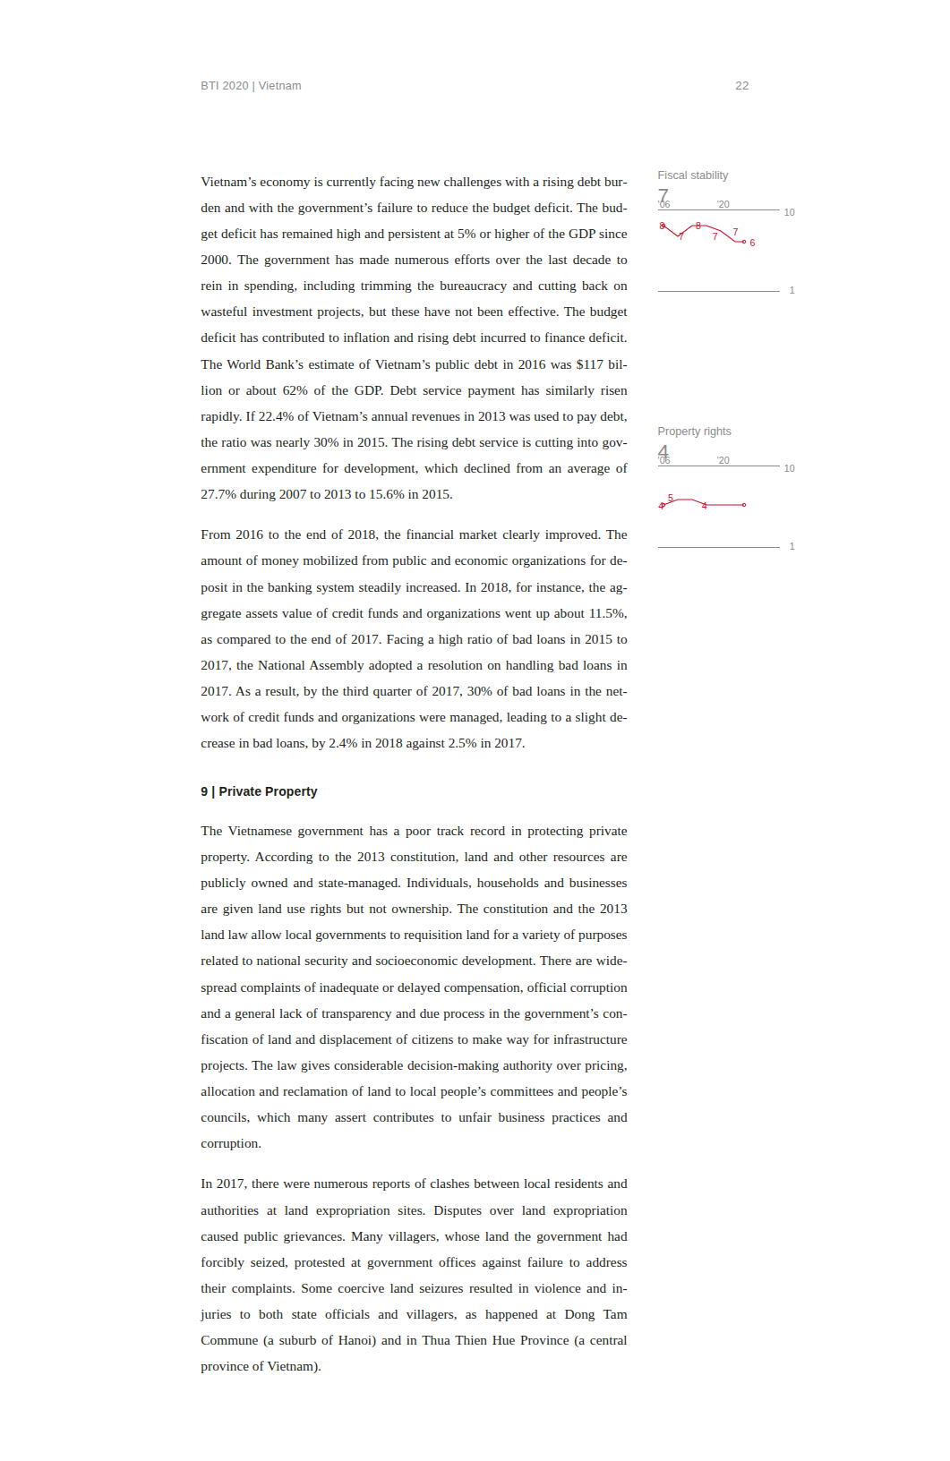BTI 2020 | Vietnam
22
Vietnam’s economy is currently facing new challenges with a rising debt burden and with the government’s failure to reduce the budget deficit. The budget deficit has remained high and persistent at 5% or higher of the GDP since 2000. The government has made numerous efforts over the last decade to rein in spending, including trimming the bureaucracy and cutting back on wasteful investment projects, but these have not been effective. The budget deficit has contributed to inflation and rising debt incurred to finance deficit. The World Bank’s estimate of Vietnam’s public debt in 2016 was $117 billion or about 62% of the GDP. Debt service payment has similarly risen rapidly. If 22.4% of Vietnam’s annual revenues in 2013 was used to pay debt, the ratio was nearly 30% in 2015. The rising debt service is cutting into government expenditure for development, which declined from an average of 27.7% during 2007 to 2013 to 15.6% in 2015.
From 2016 to the end of 2018, the financial market clearly improved. The amount of money mobilized from public and economic organizations for deposit in the banking system steadily increased. In 2018, for instance, the aggregate assets value of credit funds and organizations went up about 11.5%, as compared to the end of 2017. Facing a high ratio of bad loans in 2015 to 2017, the National Assembly adopted a resolution on handling bad loans in 2017. As a result, by the third quarter of 2017, 30% of bad loans in the network of credit funds and organizations were managed, leading to a slight decrease in bad loans, by 2.4% in 2018 against 2.5% in 2017.
9 | Private Property
The Vietnamese government has a poor track record in protecting private property. According to the 2013 constitution, land and other resources are publicly owned and state-managed. Individuals, households and businesses are given land use rights but not ownership. The constitution and the 2013 land law allow local governments to requisition land for a variety of purposes related to national security and socioeconomic development. There are widespread complaints of inadequate or delayed compensation, official corruption and a general lack of transparency and due process in the government’s confiscation of land and displacement of citizens to make way for infrastructure projects. The law gives considerable decision-making authority over pricing, allocation and reclamation of land to local people’s committees and people’s councils, which many assert contributes to unfair business practices and corruption.
In 2017, there were numerous reports of clashes between local residents and authorities at land expropriation sites. Disputes over land expropriation caused public grievances. Many villagers, whose land the government had forcibly seized, protested at government offices against failure to address their complaints. Some coercive land seizures resulted in violence and injuries to both state officials and villagers, as happened at Dong Tam Commune (a suburb of Hanoi) and in Thua Thien Hue Province (a central province of Vietnam).
Fiscal stability
7
'06
'20
10
1
8 7 8 7 7 6
Property rights
4
'06
'20
10
1
4 5 4